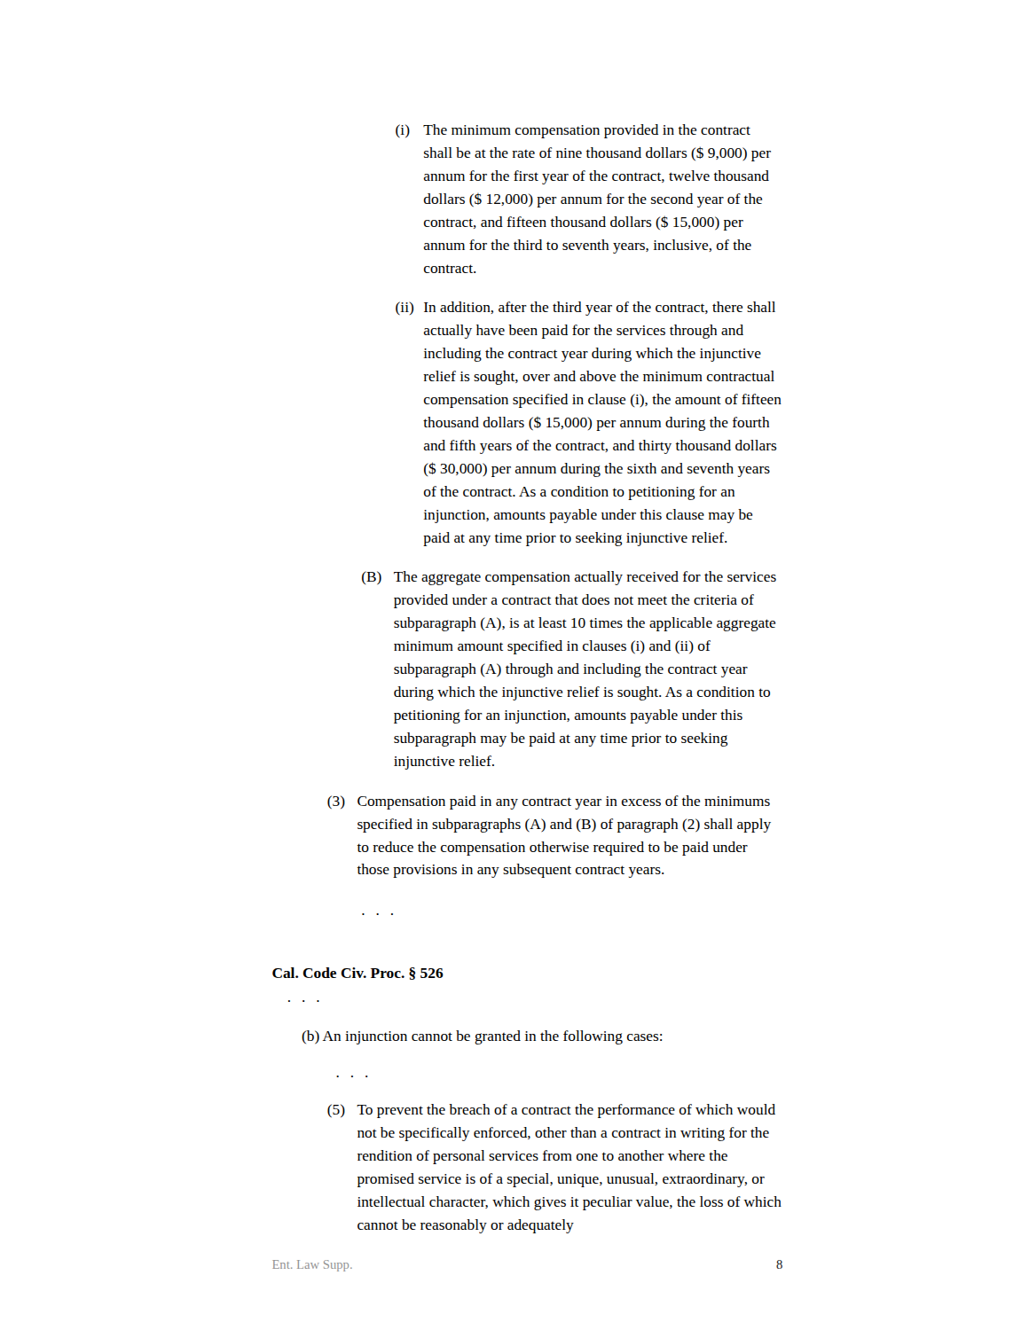(i) The minimum compensation provided in the contract shall be at the rate of nine thousand dollars ($ 9,000) per annum for the first year of the contract, twelve thousand dollars ($ 12,000) per annum for the second year of the contract, and fifteen thousand dollars ($ 15,000) per annum for the third to seventh years, inclusive, of the contract.
(ii) In addition, after the third year of the contract, there shall actually have been paid for the services through and including the contract year during which the injunctive relief is sought, over and above the minimum contractual compensation specified in clause (i), the amount of fifteen thousand dollars ($ 15,000) per annum during the fourth and fifth years of the contract, and thirty thousand dollars ($ 30,000) per annum during the sixth and seventh years of the contract. As a condition to petitioning for an injunction, amounts payable under this clause may be paid at any time prior to seeking injunctive relief.
(B) The aggregate compensation actually received for the services provided under a contract that does not meet the criteria of subparagraph (A), is at least 10 times the applicable aggregate minimum amount specified in clauses (i) and (ii) of subparagraph (A) through and including the contract year during which the injunctive relief is sought. As a condition to petitioning for an injunction, amounts payable under this subparagraph may be paid at any time prior to seeking injunctive relief.
(3) Compensation paid in any contract year in excess of the minimums specified in subparagraphs (A) and (B) of paragraph (2) shall apply to reduce the compensation otherwise required to be paid under those provisions in any subsequent contract years.
. . .
Cal. Code Civ. Proc. § 526
. . .
(b) An injunction cannot be granted in the following cases:
. . .
(5) To prevent the breach of a contract the performance of which would not be specifically enforced, other than a contract in writing for the rendition of personal services from one to another where the promised service is of a special, unique, unusual, extraordinary, or intellectual character, which gives it peculiar value, the loss of which cannot be reasonably or adequately
Ent. Law Supp. 8